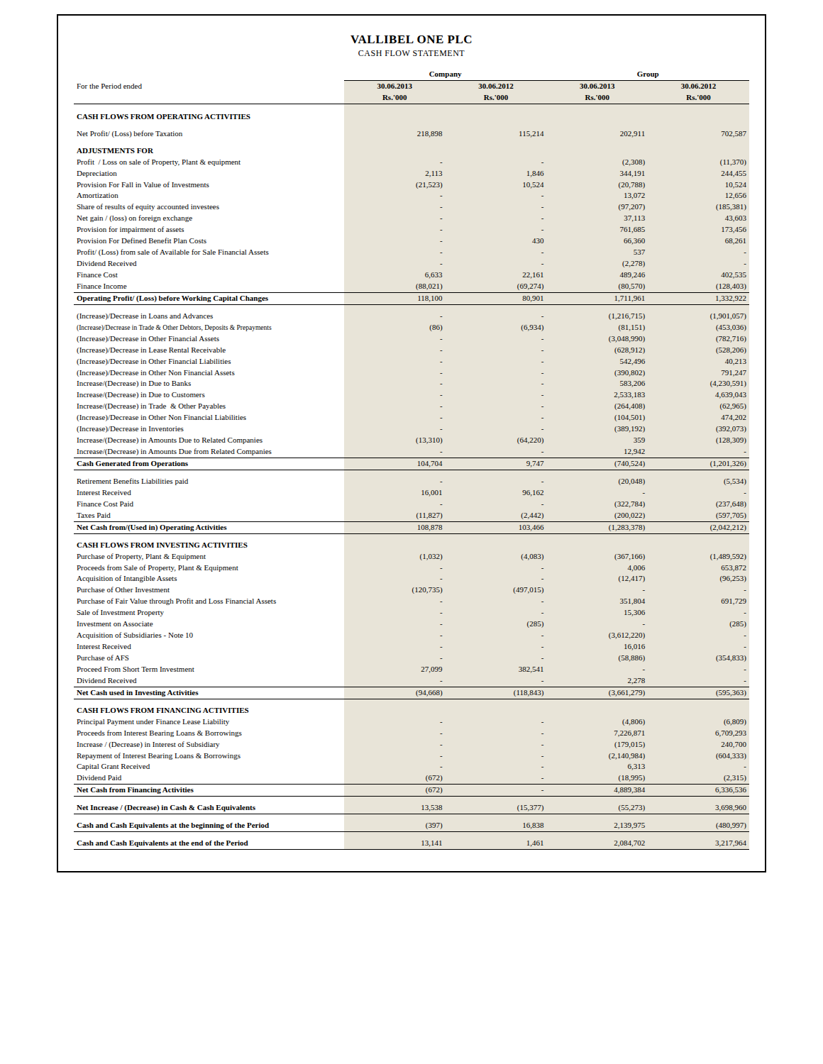VALLIBEL ONE PLC
CASH FLOW STATEMENT
| | Company | Group |
| For the Period ended | 30.06.2013 | 30.06.2012 | 30.06.2013 | 30.06.2012 |
| | Rs.'000 | Rs.'000 | Rs.'000 | Rs.'000 |
| CASH FLOWS FROM OPERATING ACTIVITIES | | | | |
| Net Profit/ (Loss) before Taxation | 218,898 | 115,214 | 202,911 | 702,587 |
| ADJUSTMENTS FOR | | | | |
| Profit / Loss on sale of Property, Plant & equipment | - | - | (2,308) | (11,370) |
| Depreciation | 2,113 | 1,846 | 344,191 | 244,455 |
| Provision For Fall in Value of Investments | (21,523) | 10,524 | (20,788) | 10,524 |
| Amortization | - | - | 13,072 | 12,656 |
| Share of results of equity accounted investees | - | - | (97,207) | (185,381) |
| Net gain / (loss) on foreign exchange | - | - | 37,113 | 43,603 |
| Provision for impairment of assets | - | - | 761,685 | 173,456 |
| Provision For Defined Benefit Plan Costs | - | 430 | 66,360 | 68,261 |
| Profit/ (Loss) from sale of Available for Sale Financial Assets | - | - | 537 | - |
| Dividend Received | - | - | (2,278) | - |
| Finance Cost | 6,633 | 22,161 | 489,246 | 402,535 |
| Finance Income | (88,021) | (69,274) | (80,570) | (128,403) |
| Operating Profit/ (Loss) before Working Capital Changes | 118,100 | 80,901 | 1,711,961 | 1,332,922 |
| (Increase)/Decrease in Loans and Advances | - | - | (1,216,715) | (1,901,057) |
| (Increase)/Decrease in Trade & Other Debtors, Deposits & Prepayments | (86) | (6,934) | (81,151) | (453,036) |
| (Increase)/Decrease in Other Financial Assets | - | - | (3,048,990) | (782,716) |
| (Increase)/Decrease in Lease Rental Receivable | - | - | (628,912) | (528,206) |
| (Increase)/Decrease in Other Financial Liabilities | - | - | 542,496 | 40,213 |
| (Increase)/Decrease in Other Non Financial Assets | - | - | (390,802) | 791,247 |
| Increase/(Decrease) in Due to Banks | - | - | 583,206 | (4,230,591) |
| Increase/(Decrease) in Due to Customers | - | - | 2,533,183 | 4,639,043 |
| Increase/(Decrease) in Trade & Other Payables | - | - | (264,408) | (62,965) |
| (Increase)/Decrease in Other Non Financial Liabilities | - | - | (104,501) | 474,202 |
| (Increase)/Decrease in Inventories | - | - | (389,192) | (392,073) |
| Increase/(Decrease) in Amounts Due to Related Companies | (13,310) | (64,220) | 359 | (128,309) |
| Increase/(Decrease) in Amounts Due from Related Companies | - | - | 12,942 | - |
| Cash Generated from Operations | 104,704 | 9,747 | (740,524) | (1,201,326) |
| Retirement Benefits Liabilities paid | - | - | (20,048) | (5,534) |
| Interest Received | 16,001 | 96,162 | - | - |
| Finance Cost Paid | - | - | (322,784) | (237,648) |
| Taxes Paid | (11,827) | (2,442) | (200,022) | (597,705) |
| Net Cash from/(Used in) Operating Activities | 108,878 | 103,466 | (1,283,378) | (2,042,212) |
| CASH FLOWS FROM INVESTING ACTIVITIES | | | | |
| Purchase of Property, Plant & Equipment | (1,032) | (4,083) | (367,166) | (1,489,592) |
| Proceeds from Sale of Property, Plant & Equipment | - | - | 4,006 | 653,872 |
| Acquisition of Intangible Assets | - | - | (12,417) | (96,253) |
| Purchase of Other Investment | (120,735) | (497,015) | - | - |
| Purchase of Fair Value through Profit and Loss Financial Assets | - | - | 351,804 | 691,729 |
| Sale of Investment Property | - | - | 15,306 | - |
| Investment on Associate | - | (285) | - | (285) |
| Acquisition of Subsidiaries - Note 10 | - | - | (3,612,220) | - |
| Interest Received | - | - | 16,016 | - |
| Purchase of AFS | - | - | (58,886) | (354,833) |
| Proceed From Short Term Investment | 27,099 | 382,541 | - | - |
| Dividend Received | - | - | 2,278 | - |
| Net Cash used in Investing Activities | (94,668) | (118,843) | (3,661,279) | (595,363) |
| CASH FLOWS FROM FINANCING ACTIVITIES | | | | |
| Principal Payment under Finance Lease Liability | - | - | (4,806) | (6,809) |
| Proceeds from Interest Bearing Loans & Borrowings | - | - | 7,226,871 | 6,709,293 |
| Increase / (Decrease) in Interest of Subsidiary | - | - | (179,015) | 240,700 |
| Repayment of Interest Bearing Loans & Borrowings | - | - | (2,140,984) | (604,333) |
| Capital Grant Received | - | - | 6,313 | - |
| Dividend Paid | (672) | - | (18,995) | (2,315) |
| Net Cash from Financing Activities | (672) | - | 4,889,384 | 6,336,536 |
| Net Increase / (Decrease) in Cash & Cash Equivalents | 13,538 | (15,377) | (55,273) | 3,698,960 |
| Cash and Cash Equivalents at the beginning of the Period | (397) | 16,838 | 2,139,975 | (480,997) |
| Cash and Cash Equivalents at the end of the Period | 13,141 | 1,461 | 2,084,702 | 3,217,964 |